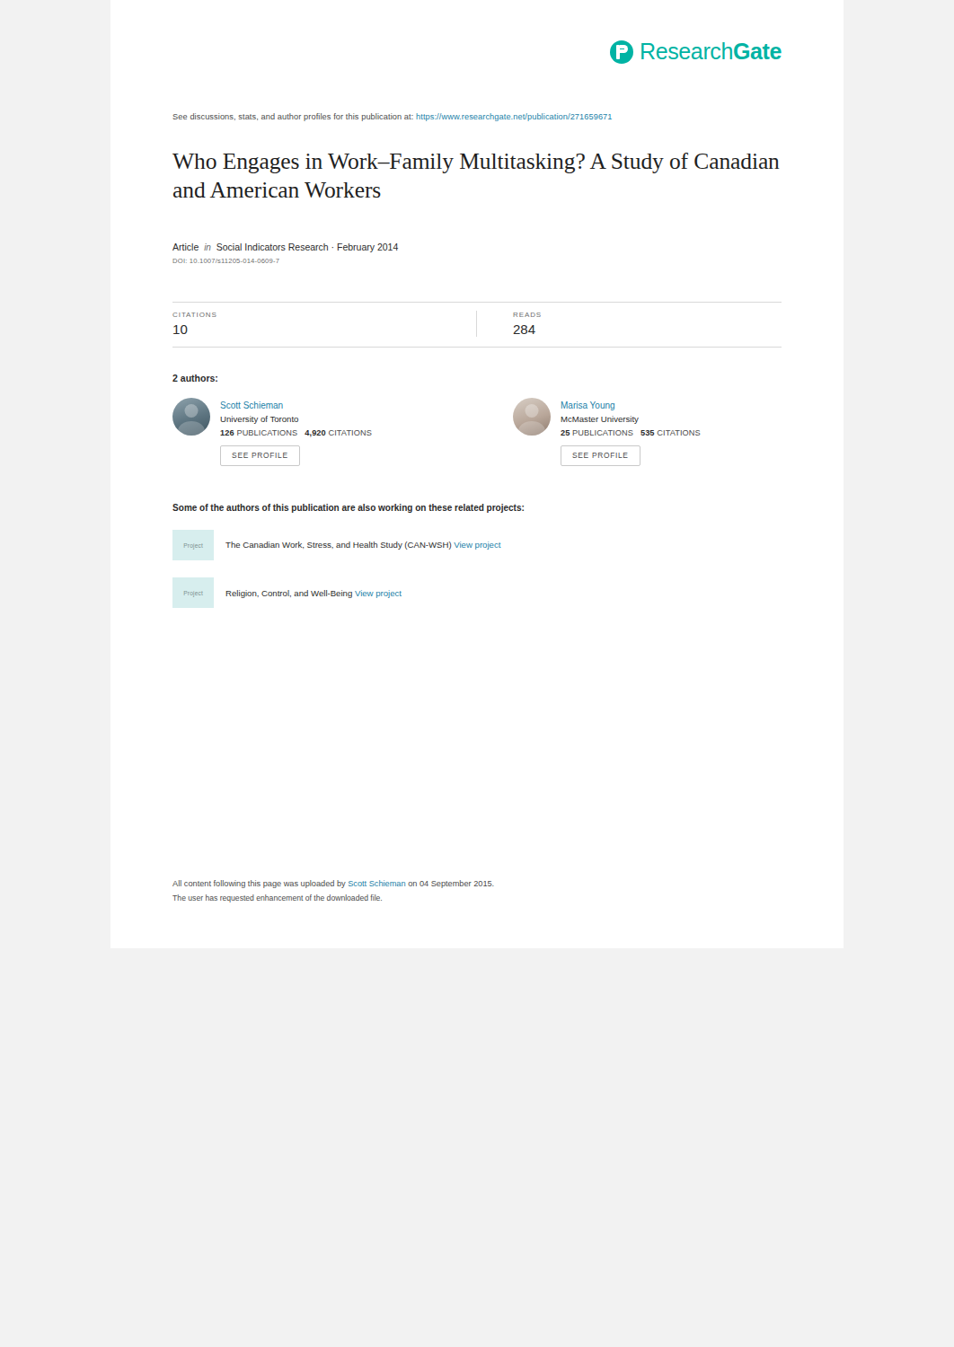ResearchGate
See discussions, stats, and author profiles for this publication at: https://www.researchgate.net/publication/271659671
Who Engages in Work–Family Multitasking? A Study of Canadian and American Workers
Article in Social Indicators Research · February 2014
DOI: 10.1007/s11205-014-0609-7
Citations
10
Reads
284
2 authors:
Scott Schieman
University of Toronto
126 PUBLICATIONS 4,920 CITATIONS
See Profile
Marisa Young
McMaster University
25 PUBLICATIONS 535 CITATIONS
See Profile
Some of the authors of this publication are also working on these related projects:
Project
The Canadian Work, Stress, and Health Study (CAN-WSH) View project
Project
Religion, Control, and Well-Being View project
All content following this page was uploaded by Scott Schieman on 04 September 2015.
The user has requested enhancement of the downloaded file.